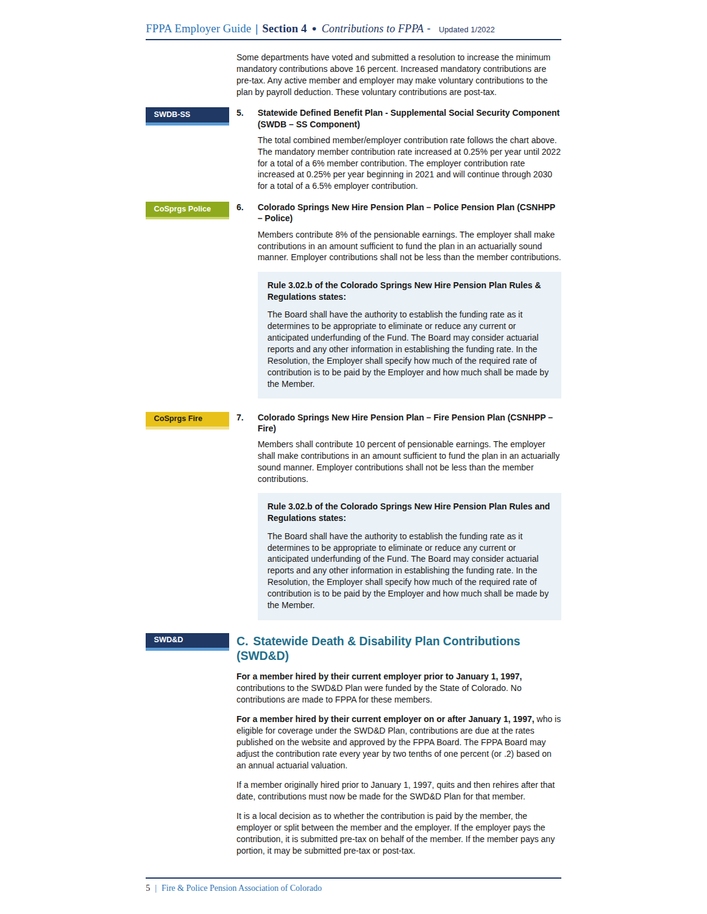FPPA Employer Guide|Section 4●Contributions to FPPA-Updated 1/2022
Some departments have voted and submitted a resolution to increase the minimum mandatory contributions above 16 percent. Increased mandatory contributions are pre-tax. Any active member and employer may make voluntary contributions to the plan by payroll deduction. These voluntary contributions are post-tax.
SWDB-SS
5.
Statewide Defined Benefit Plan - Supplemental Social Security Component
(SWDB – SS Component)
The total combined member/employer contribution rate follows the chart above. The mandatory member contribution rate increased at 0.25% per year until 2022 for a total of a 6% member contribution. The employer contribution rate increased at 0.25% per year beginning in 2021 and will continue through 2030 for a total of a 6.5% employer contribution.
CoSprgs Police
6.
Colorado Springs New Hire Pension Plan – Police Pension Plan (CSNHPP – Police)
Members contribute 8% of the pensionable earnings. The employer shall make contributions in an amount sufficient to fund the plan in an actuarially sound manner. Employer contributions shall not be less than the member contributions.
Rule 3.02.b of the Colorado Springs New Hire Pension Plan Rules & Regulations states:
The Board shall have the authority to establish the funding rate as it determines to be appropriate to eliminate or reduce any current or anticipated underfunding of the Fund. The Board may consider actuarial reports and any other information in establishing the funding rate. In the Resolution, the Employer shall specify how much of the required rate of contribution is to be paid by the Employer and how much shall be made by the Member.
CoSprgs Fire
7.
Colorado Springs New Hire Pension Plan – Fire Pension Plan (CSNHPP – Fire)
Members shall contribute 10 percent of pensionable earnings. The employer shall make contributions in an amount sufficient to fund the plan in an actuarially sound manner. Employer contributions shall not be less than the member contributions.
Rule 3.02.b of the Colorado Springs New Hire Pension Plan Rules and Regulations states:
The Board shall have the authority to establish the funding rate as it determines to be appropriate to eliminate or reduce any current or anticipated underfunding of the Fund. The Board may consider actuarial reports and any other information in establishing the funding rate. In the Resolution, the Employer shall specify how much of the required rate of contribution is to be paid by the Employer and how much shall be made by the Member.
SWD&D
C. Statewide Death & Disability Plan Contributions (SWD&D)
For a member hired by their current employer prior to January 1, 1997, contributions to the SWD&D Plan were funded by the State of Colorado. No contributions are made to FPPA for these members.
For a member hired by their current employer on or after January 1, 1997, who is eligible for coverage under the SWD&D Plan, contributions are due at the rates published on the website and approved by the FPPA Board. The FPPA Board may adjust the contribution rate every year by two tenths of one percent (or .2) based on an annual actuarial valuation.
If a member originally hired prior to January 1, 1997, quits and then rehires after that date, contributions must now be made for the SWD&D Plan for that member.
It is a local decision as to whether the contribution is paid by the member, the employer or split between the member and the employer. If the employer pays the contribution, it is submitted pre-tax on behalf of the member. If the member pays any portion, it may be submitted pre-tax or post-tax.
5|Fire & Police Pension Association of Colorado